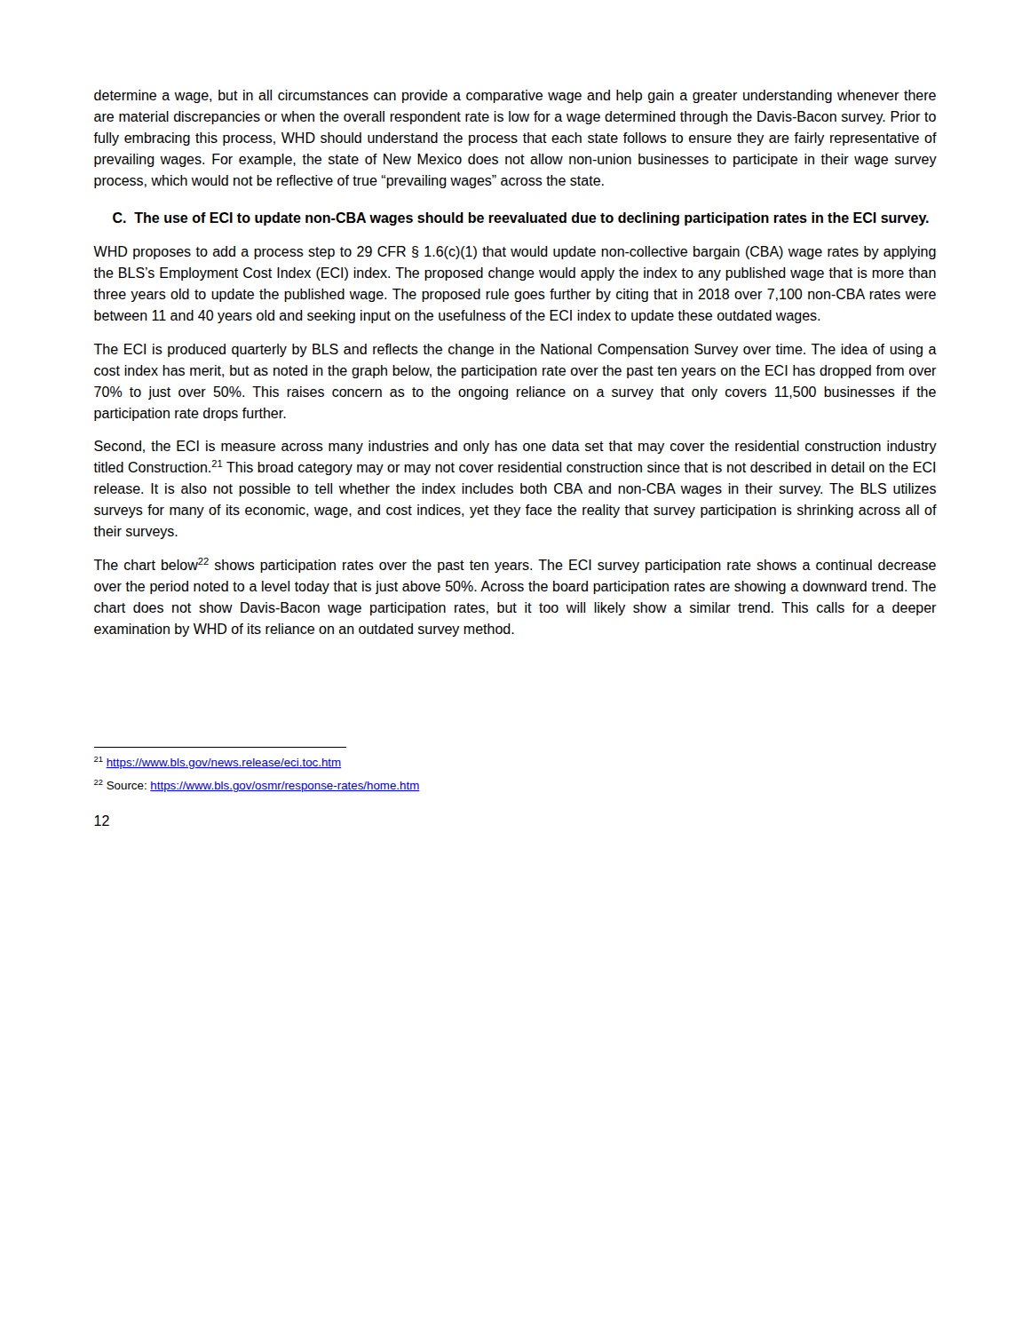determine a wage, but in all circumstances can provide a comparative wage and help gain a greater understanding whenever there are material discrepancies or when the overall respondent rate is low for a wage determined through the Davis-Bacon survey. Prior to fully embracing this process, WHD should understand the process that each state follows to ensure they are fairly representative of prevailing wages. For example, the state of New Mexico does not allow non-union businesses to participate in their wage survey process, which would not be reflective of true “prevailing wages” across the state.
C. The use of ECI to update non-CBA wages should be reevaluated due to declining participation rates in the ECI survey.
WHD proposes to add a process step to 29 CFR § 1.6(c)(1) that would update non-collective bargain (CBA) wage rates by applying the BLS’s Employment Cost Index (ECI) index. The proposed change would apply the index to any published wage that is more than three years old to update the published wage. The proposed rule goes further by citing that in 2018 over 7,100 non-CBA rates were between 11 and 40 years old and seeking input on the usefulness of the ECI index to update these outdated wages.
The ECI is produced quarterly by BLS and reflects the change in the National Compensation Survey over time. The idea of using a cost index has merit, but as noted in the graph below, the participation rate over the past ten years on the ECI has dropped from over 70% to just over 50%. This raises concern as to the ongoing reliance on a survey that only covers 11,500 businesses if the participation rate drops further.
Second, the ECI is measure across many industries and only has one data set that may cover the residential construction industry titled Construction.21 This broad category may or may not cover residential construction since that is not described in detail on the ECI release. It is also not possible to tell whether the index includes both CBA and non-CBA wages in their survey. The BLS utilizes surveys for many of its economic, wage, and cost indices, yet they face the reality that survey participation is shrinking across all of their surveys.
The chart below22 shows participation rates over the past ten years. The ECI survey participation rate shows a continual decrease over the period noted to a level today that is just above 50%. Across the board participation rates are showing a downward trend. The chart does not show Davis-Bacon wage participation rates, but it too will likely show a similar trend. This calls for a deeper examination by WHD of its reliance on an outdated survey method.
21 https://www.bls.gov/news.release/eci.toc.htm
22 Source: https://www.bls.gov/osmr/response-rates/home.htm
12